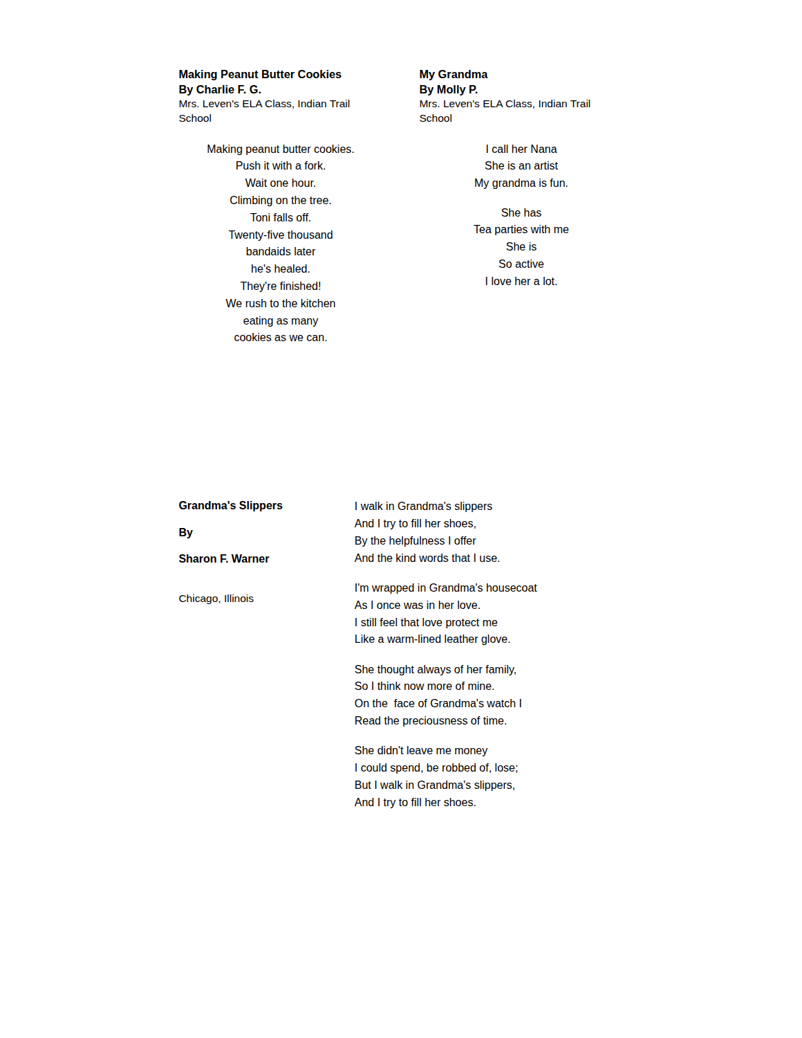Making Peanut Butter Cookies
By Charlie F. G.
Mrs. Leven's ELA Class, Indian Trail School
Making peanut butter cookies.
Push it with a fork.
Wait one hour.
Climbing on the tree.
Toni falls off.
Twenty-five thousand
bandaids later
he's healed.
They're finished!
We rush to the kitchen
eating as many
cookies as we can.
My Grandma
By Molly P.
Mrs. Leven's ELA Class, Indian Trail School
I call her Nana
She is an artist
My grandma is fun.
She has
Tea parties with me
She is
So active
I love her a lot.
Grandma's Slippers
By
Sharon F. Warner
Chicago, Illinois
I walk in Grandma's slippers
And I try to fill her shoes,
By the helpfulness I offer
And the kind words that I use.
I'm wrapped in Grandma's housecoat
As I once was in her love.
I still feel that love protect me
Like a warm-lined leather glove.
She thought always of her family,
So I think now more of mine.
On the face of Grandma's watch I
Read the preciousness of time.
She didn't leave me money
I could spend, be robbed of, lose;
But I walk in Grandma's slippers,
And I try to fill her shoes.